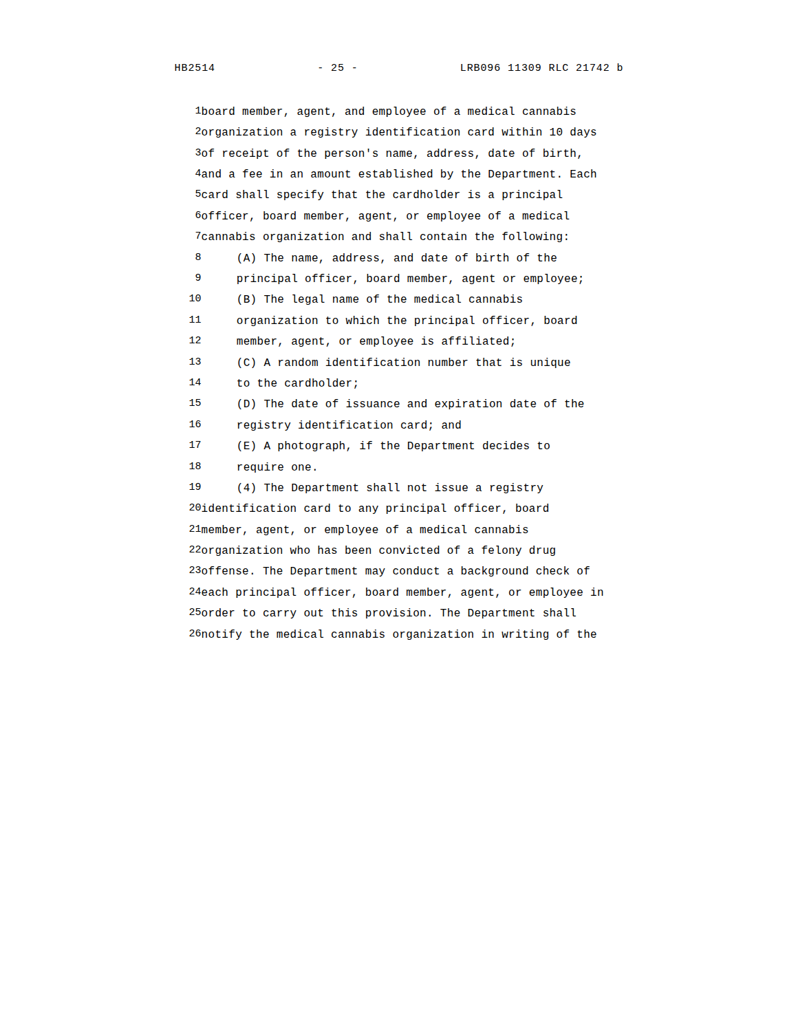HB2514 - 25 - LRB096 11309 RLC 21742 b
| 1 | board member, agent, and employee of a medical cannabis |
| 2 | organization a registry identification card within 10 days |
| 3 | of receipt of the person's name, address, date of birth, |
| 4 | and a fee in an amount established by the Department. Each |
| 5 | card shall specify that the cardholder is a principal |
| 6 | officer, board member, agent, or employee of a medical |
| 7 | cannabis organization and shall contain the following: |
| 8 | (A) The name, address, and date of birth of the |
| 9 | principal officer, board member, agent or employee; |
| 10 | (B) The legal name of the medical cannabis |
| 11 | organization to which the principal officer, board |
| 12 | member, agent, or employee is affiliated; |
| 13 | (C) A random identification number that is unique |
| 14 | to the cardholder; |
| 15 | (D) The date of issuance and expiration date of the |
| 16 | registry identification card; and |
| 17 | (E) A photograph, if the Department decides to |
| 18 | require one. |
| 19 | (4) The Department shall not issue a registry |
| 20 | identification card to any principal officer, board |
| 21 | member, agent, or employee of a medical cannabis |
| 22 | organization who has been convicted of a felony drug |
| 23 | offense. The Department may conduct a background check of |
| 24 | each principal officer, board member, agent, or employee in |
| 25 | order to carry out this provision. The Department shall |
| 26 | notify the medical cannabis organization in writing of the |